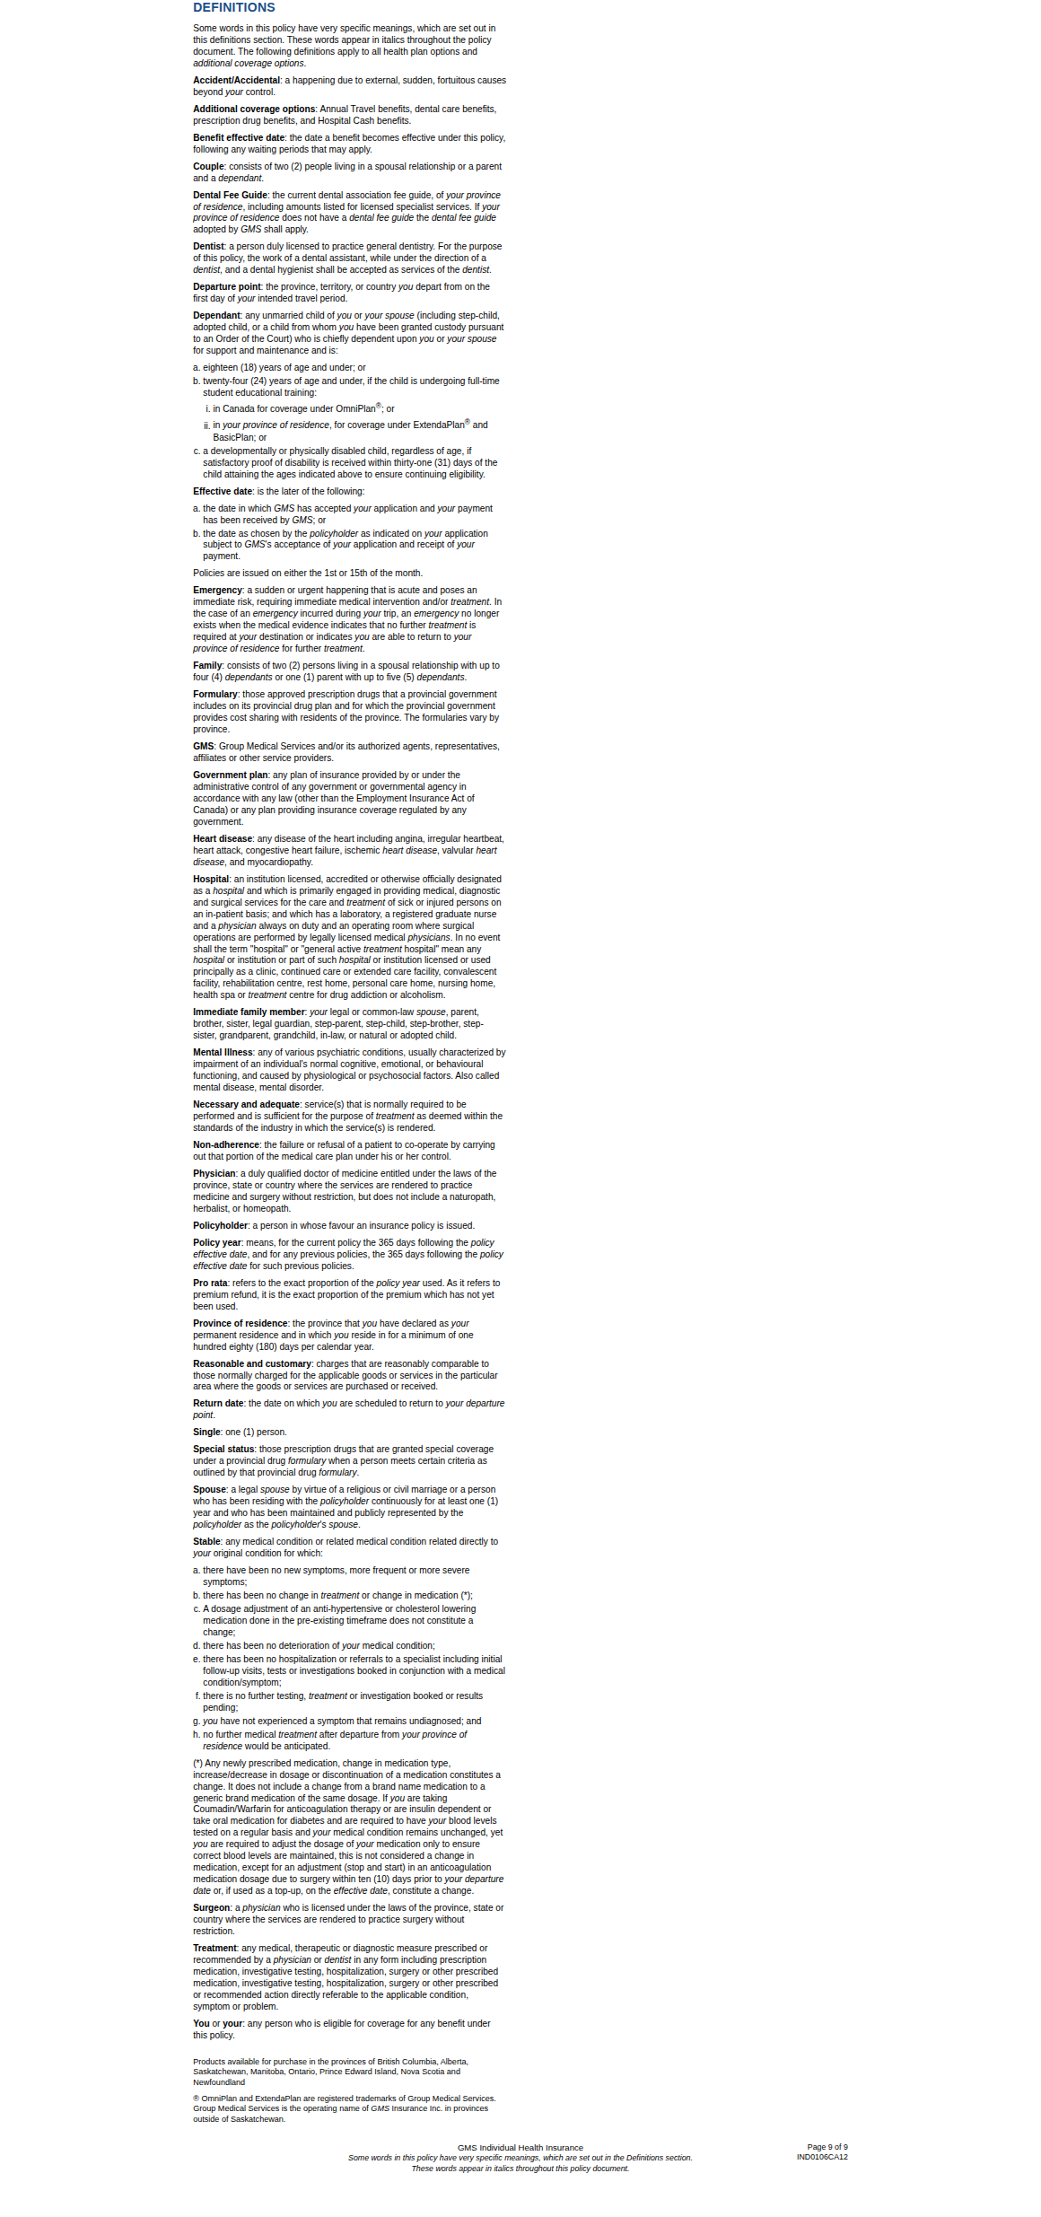Definitions
Some words in this policy have very specific meanings, which are set out in this definitions section. These words appear in italics throughout the policy document. The following definitions apply to all health plan options and additional coverage options.
Accident/Accidental: a happening due to external, sudden, fortuitous causes beyond your control.
Additional coverage options: Annual Travel benefits, dental care benefits, prescription drug benefits, and Hospital Cash benefits.
Benefit effective date: the date a benefit becomes effective under this policy, following any waiting periods that may apply.
Couple: consists of two (2) people living in a spousal relationship or a parent and a dependant.
Dental Fee Guide: the current dental association fee guide, of your province of residence, including amounts listed for licensed specialist services. If your province of residence does not have a dental fee guide the dental fee guide adopted by GMS shall apply.
Dentist: a person duly licensed to practice general dentistry. For the purpose of this policy, the work of a dental assistant, while under the direction of a dentist, and a dental hygienist shall be accepted as services of the dentist.
Departure point: the province, territory, or country you depart from on the first day of your intended travel period.
Dependant: any unmarried child of you or your spouse (including step-child, adopted child, or a child from whom you have been granted custody pursuant to an Order of the Court) who is chiefly dependent upon you or your spouse for support and maintenance and is:
eighteen (18) years of age and under; or
twenty-four (24) years of age and under, if the child is undergoing full-time student educational training:
in Canada for coverage under OmniPlan®; or
in your province of residence, for coverage under ExtendaPlan® and BasicPlan; or
a developmentally or physically disabled child, regardless of age, if satisfactory proof of disability is received within thirty-one (31) days of the child attaining the ages indicated above to ensure continuing eligibility.
Effective date: is the later of the following:
the date in which GMS has accepted your application and your payment has been received by GMS; or
the date as chosen by the policyholder as indicated on your application subject to GMS's acceptance of your application and receipt of your payment.
Policies are issued on either the 1st or 15th of the month.
Emergency: a sudden or urgent happening that is acute and poses an immediate risk, requiring immediate medical intervention and/or treatment. In the case of an emergency incurred during your trip, an emergency no longer exists when the medical evidence indicates that no further treatment is required at your destination or indicates you are able to return to your province of residence for further treatment.
Family: consists of two (2) persons living in a spousal relationship with up to four (4) dependants or one (1) parent with up to five (5) dependants.
Formulary: those approved prescription drugs that a provincial government includes on its provincial drug plan and for which the provincial government provides cost sharing with residents of the province. The formularies vary by province.
GMS: Group Medical Services and/or its authorized agents, representatives, affiliates or other service providers.
Government plan: any plan of insurance provided by or under the administrative control of any government or governmental agency in accordance with any law (other than the Employment Insurance Act of Canada) or any plan providing insurance coverage regulated by any government.
Heart disease: any disease of the heart including angina, irregular heartbeat, heart attack, congestive heart failure, ischemic heart disease, valvular heart disease, and myocardiopathy.
Hospital: an institution licensed, accredited or otherwise officially designated as a hospital and which is primarily engaged in providing medical, diagnostic and surgical services for the care and treatment of sick or injured persons on an in-patient basis; and which has a laboratory, a registered graduate nurse and a physician always on duty and an operating room where surgical operations are performed by legally licensed medical physicians. In no event shall the term "hospital" or "general active treatment hospital" mean any hospital or institution or part of such hospital or institution licensed or used principally as a clinic, continued care or extended care facility, convalescent facility, rehabilitation centre, rest home, personal care home, nursing home, health spa or treatment centre for drug addiction or alcoholism.
Immediate family member: your legal or common-law spouse, parent, brother, sister, legal guardian, step-parent, step-child, step-brother, step-sister, grandparent, grandchild, in-law, or natural or adopted child.
Mental Illness: any of various psychiatric conditions, usually characterized by impairment of an individual's normal cognitive, emotional, or behavioural functioning, and caused by physiological or psychosocial factors. Also called mental disease, mental disorder.
Necessary and adequate: service(s) that is normally required to be performed and is sufficient for the purpose of treatment as deemed within the standards of the industry in which the service(s) is rendered.
Non-adherence: the failure or refusal of a patient to co-operate by carrying out that portion of the medical care plan under his or her control.
Physician: a duly qualified doctor of medicine entitled under the laws of the province, state or country where the services are rendered to practice medicine and surgery without restriction, but does not include a naturopath, herbalist, or homeopath.
Policyholder: a person in whose favour an insurance policy is issued.
Policy year: means, for the current policy the 365 days following the policy effective date, and for any previous policies, the 365 days following the policy effective date for such previous policies.
Pro rata: refers to the exact proportion of the policy year used. As it refers to premium refund, it is the exact proportion of the premium which has not yet been used.
Province of residence: the province that you have declared as your permanent residence and in which you reside in for a minimum of one hundred eighty (180) days per calendar year.
Reasonable and customary: charges that are reasonably comparable to those normally charged for the applicable goods or services in the particular area where the goods or services are purchased or received.
Return date: the date on which you are scheduled to return to your departure point.
Single: one (1) person.
Special status: those prescription drugs that are granted special coverage under a provincial drug formulary when a person meets certain criteria as outlined by that provincial drug formulary.
Spouse: a legal spouse by virtue of a religious or civil marriage or a person who has been residing with the policyholder continuously for at least one (1) year and who has been maintained and publicly represented by the policyholder as the policyholder's spouse.
Stable: any medical condition or related medical condition related directly to your original condition for which:
there have been no new symptoms, more frequent or more severe symptoms;
there has been no change in treatment or change in medication (*);
A dosage adjustment of an anti-hypertensive or cholesterol lowering medication done in the pre-existing timeframe does not constitute a change;
there has been no deterioration of your medical condition;
there has been no hospitalization or referrals to a specialist including initial follow-up visits, tests or investigations booked in conjunction with a medical condition/symptom;
there is no further testing, treatment or investigation booked or results pending;
you have not experienced a symptom that remains undiagnosed; and
no further medical treatment after departure from your province of residence would be anticipated.
(*) Any newly prescribed medication, change in medication type, increase/decrease in dosage or discontinuation of a medication constitutes a change. It does not include a change from a brand name medication to a generic brand medication of the same dosage. If you are taking Coumadin/Warfarin for anticoagulation therapy or are insulin dependent or take oral medication for diabetes and are required to have your blood levels tested on a regular basis and your medical condition remains unchanged, yet you are required to adjust the dosage of your medication only to ensure correct blood levels are maintained, this is not considered a change in medication, except for an adjustment (stop and start) in an anticoagulation medication dosage due to surgery within ten (10) days prior to your departure date or, if used as a top-up, on the effective date, constitute a change.
Surgeon: a physician who is licensed under the laws of the province, state or country where the services are rendered to practice surgery without restriction.
Treatment: any medical, therapeutic or diagnostic measure prescribed or recommended by a physician or dentist in any form including prescription medication, investigative testing, hospitalization, surgery or other prescribed medication, investigative testing, hospitalization, surgery or other prescribed or recommended action directly referable to the applicable condition, symptom or problem.
You or your: any person who is eligible for coverage for any benefit under this policy.
Products available for purchase in the provinces of British Columbia, Alberta, Saskatchewan, Manitoba, Ontario, Prince Edward Island, Nova Scotia and Newfoundland
® OmniPlan and ExtendaPlan are registered trademarks of Group Medical Services.
Group Medical Services is the operating name of GMS Insurance Inc. in provinces outside of Saskatchewan.
Page 9 of 9
IND0106CA12
GMS Individual Health Insurance
Some words in this policy have very specific meanings, which are set out in the Definitions section.
These words appear in italics throughout this policy document.